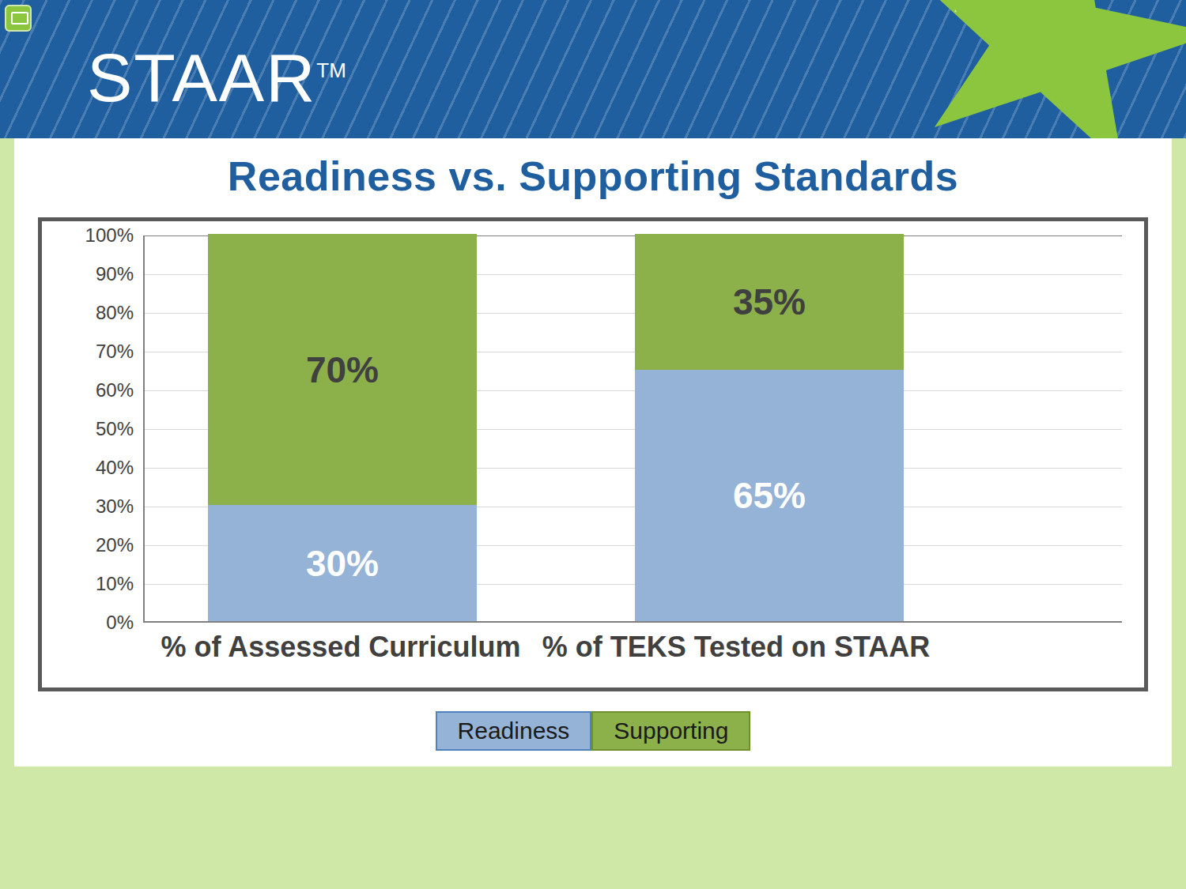STAARTM
Readiness vs. Supporting Standards
100%
90%
80%
70%
60%
50%
40%
30%
20%
10%
0%
70%
30%
35%
65%
% of Assessed Curriculum
% of TEKS Tested on STAAR
Readiness
Supporting